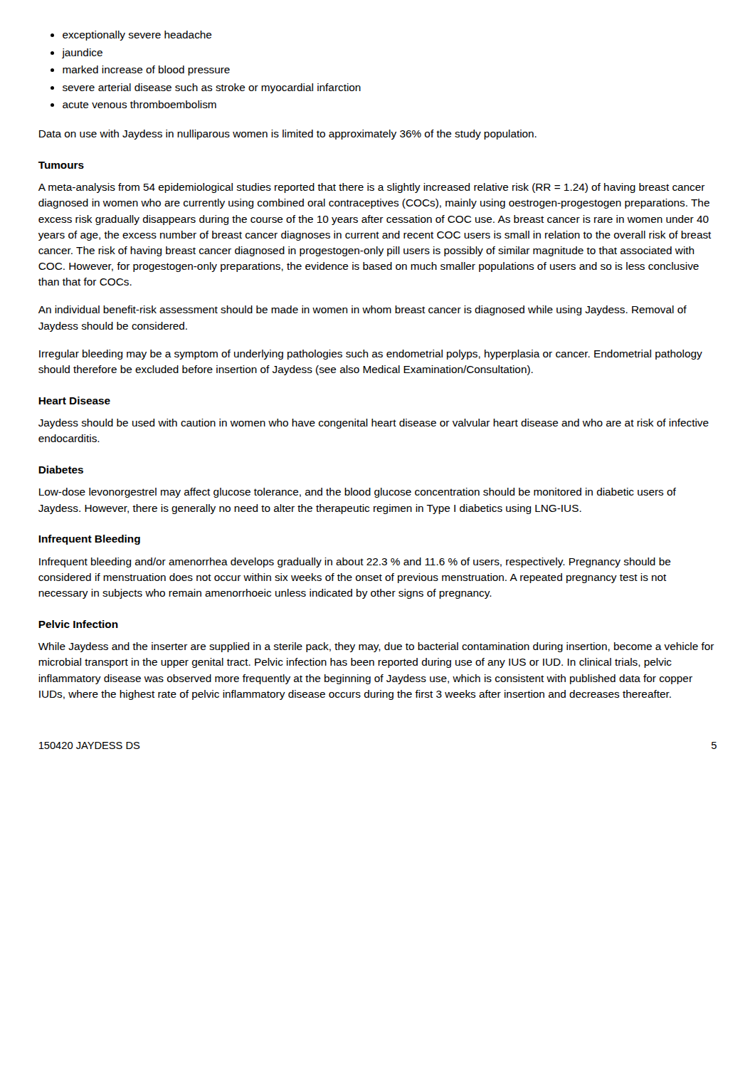exceptionally severe headache
jaundice
marked increase of blood pressure
severe arterial disease such as stroke or myocardial infarction
acute venous thromboembolism
Data on use with Jaydess in nulliparous women is limited to approximately 36% of the study population.
Tumours
A meta-analysis from 54 epidemiological studies reported that there is a slightly increased relative risk (RR = 1.24) of having breast cancer diagnosed in women who are currently using combined oral contraceptives (COCs), mainly using oestrogen-progestogen preparations. The excess risk gradually disappears during the course of the 10 years after cessation of COC use. As breast cancer is rare in women under 40 years of age, the excess number of breast cancer diagnoses in current and recent COC users is small in relation to the overall risk of breast cancer. The risk of having breast cancer diagnosed in progestogen-only pill users is possibly of similar magnitude to that associated with COC. However, for progestogen-only preparations, the evidence is based on much smaller populations of users and so is less conclusive than that for COCs.
An individual benefit-risk assessment should be made in women in whom breast cancer is diagnosed while using Jaydess. Removal of Jaydess should be considered.
Irregular bleeding may be a symptom of underlying pathologies such as endometrial polyps, hyperplasia or cancer. Endometrial pathology should therefore be excluded before insertion of Jaydess (see also Medical Examination/Consultation).
Heart Disease
Jaydess should be used with caution in women who have congenital heart disease or valvular heart disease and who are at risk of infective endocarditis.
Diabetes
Low-dose levonorgestrel may affect glucose tolerance, and the blood glucose concentration should be monitored in diabetic users of Jaydess. However, there is generally no need to alter the therapeutic regimen in Type I diabetics using LNG-IUS.
Infrequent Bleeding
Infrequent bleeding and/or amenorrhea develops gradually in about 22.3 % and 11.6 % of users, respectively. Pregnancy should be considered if menstruation does not occur within six weeks of the onset of previous menstruation. A repeated pregnancy test is not necessary in subjects who remain amenorrhoeic unless indicated by other signs of pregnancy.
Pelvic Infection
While Jaydess and the inserter are supplied in a sterile pack, they may, due to bacterial contamination during insertion, become a vehicle for microbial transport in the upper genital tract. Pelvic infection has been reported during use of any IUS or IUD. In clinical trials, pelvic inflammatory disease was observed more frequently at the beginning of Jaydess use, which is consistent with published data for copper IUDs, where the highest rate of pelvic inflammatory disease occurs during the first 3 weeks after insertion and decreases thereafter.
150420 JAYDESS DS 5